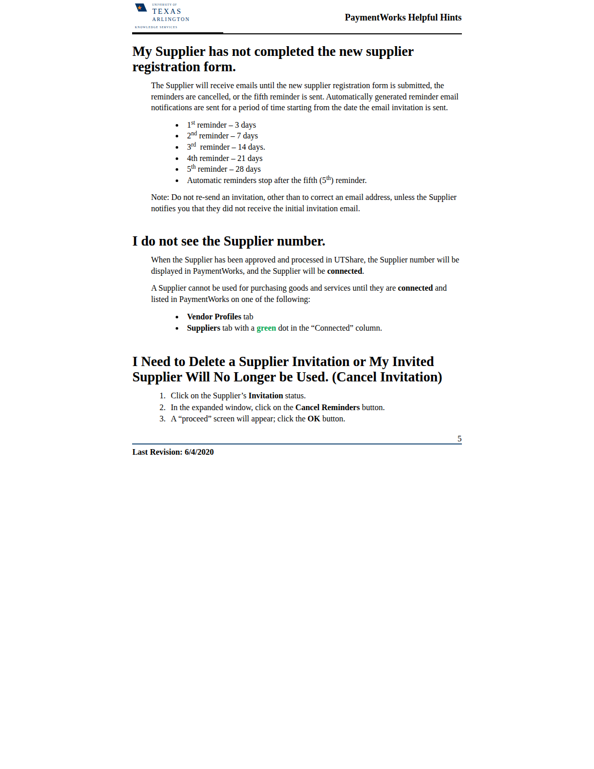PaymentWorks Helpful Hints
My Supplier has not completed the new supplier registration form.
The Supplier will receive emails until the new supplier registration form is submitted, the reminders are cancelled, or the fifth reminder is sent. Automatically generated reminder email notifications are sent for a period of time starting from the date the email invitation is sent.
1st reminder – 3 days
2nd reminder – 7 days
3rd reminder – 14 days.
4th reminder – 21 days
5th reminder – 28 days
Automatic reminders stop after the fifth (5th) reminder.
Note: Do not re-send an invitation, other than to correct an email address, unless the Supplier notifies you that they did not receive the initial invitation email.
I do not see the Supplier number.
When the Supplier has been approved and processed in UTShare, the Supplier number will be displayed in PaymentWorks, and the Supplier will be connected.
A Supplier cannot be used for purchasing goods and services until they are connected and listed in PaymentWorks on one of the following:
Vendor Profiles tab
Suppliers tab with a green dot in the “Connected” column.
I Need to Delete a Supplier Invitation or My Invited Supplier Will No Longer be Used. (Cancel Invitation)
Click on the Supplier’s Invitation status.
In the expanded window, click on the Cancel Reminders button.
A “proceed” screen will appear; click the OK button.
5
Last Revision: 6/4/2020